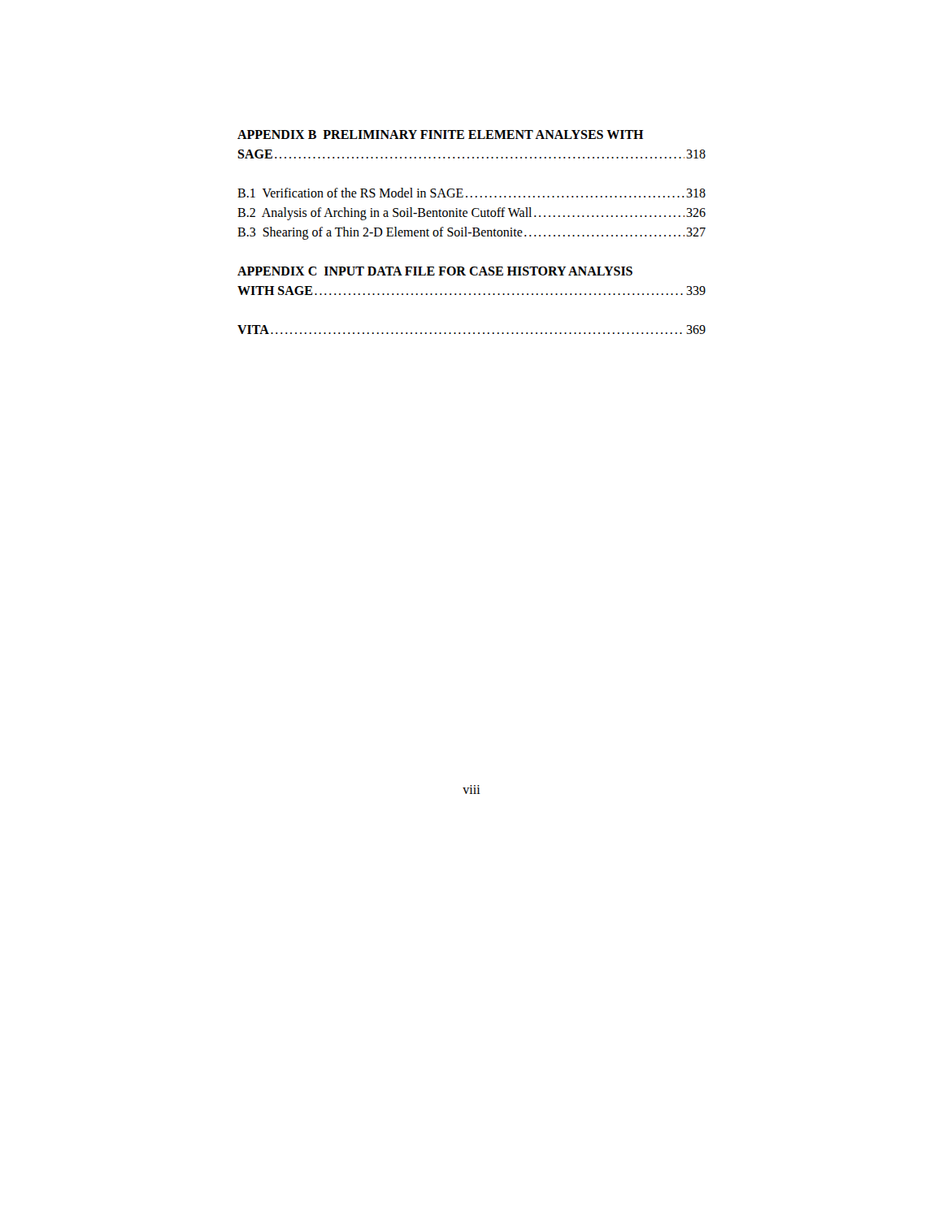APPENDIX B PRELIMINARY FINITE ELEMENT ANALYSES WITH
SAGE .................................................................................................................. 318
B.1 Verification of the RS Model in SAGE ............................................................. 318
B.2 Analysis of Arching in a Soil-Bentonite Cutoff Wall ........................................... 326
B.3 Shearing of a Thin 2-D Element of Soil-Bentonite .............................................. 327
APPENDIX C INPUT DATA FILE FOR CASE HISTORY ANALYSIS
WITH SAGE ........................................................................................................... 339
VITA ....................................................................................................................... 369
viii